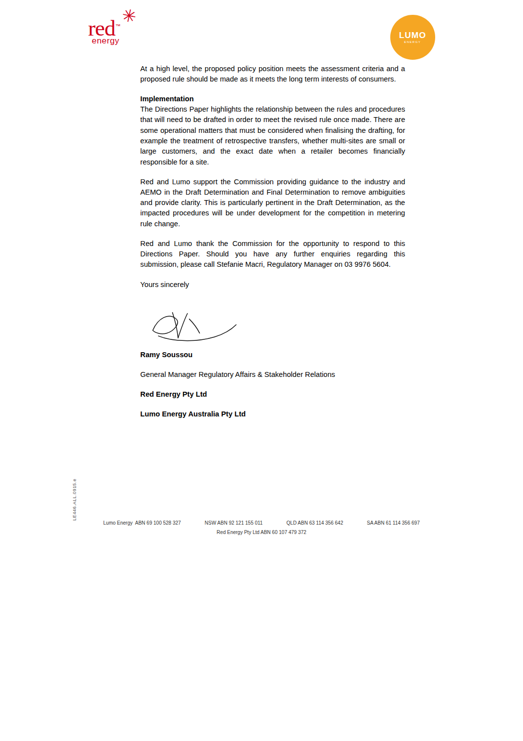red™
energy
✳
LUMO
ENERGY
At a high level, the proposed policy position meets the assessment criteria and a proposed rule should be made as it meets the long term interests of consumers.
Implementation
The Directions Paper highlights the relationship between the rules and procedures that will need to be drafted in order to meet the revised rule once made. There are some operational matters that must be considered when finalising the drafting, for example the treatment of retrospective transfers, whether multi-sites are small or large customers, and the exact date when a retailer becomes financially responsible for a site.
Red and Lumo support the Commission providing guidance to the industry and AEMO in the Draft Determination and Final Determination to remove ambiguities and provide clarity. This is particularly pertinent in the Draft Determination, as the impacted procedures will be under development for the competition in metering rule change.
Red and Lumo thank the Commission for the opportunity to respond to this Directions Paper. Should you have any further enquiries regarding this submission, please call Stefanie Macri, Regulatory Manager on 03 9976 5604.
Yours sincerely
Ramy Soussou
General Manager Regulatory Affairs & Stakeholder Relations
Red Energy Pty Ltd
Lumo Energy Australia Pty Ltd
LE446.ALL.0915.e
Lumo Energy ABN 69 100 528 327 NSW ABN 92 121 155 011 QLD ABN 63 114 356 642 SA ABN 61 114 356 697
Red Energy Pty Ltd ABN 60 107 479 372